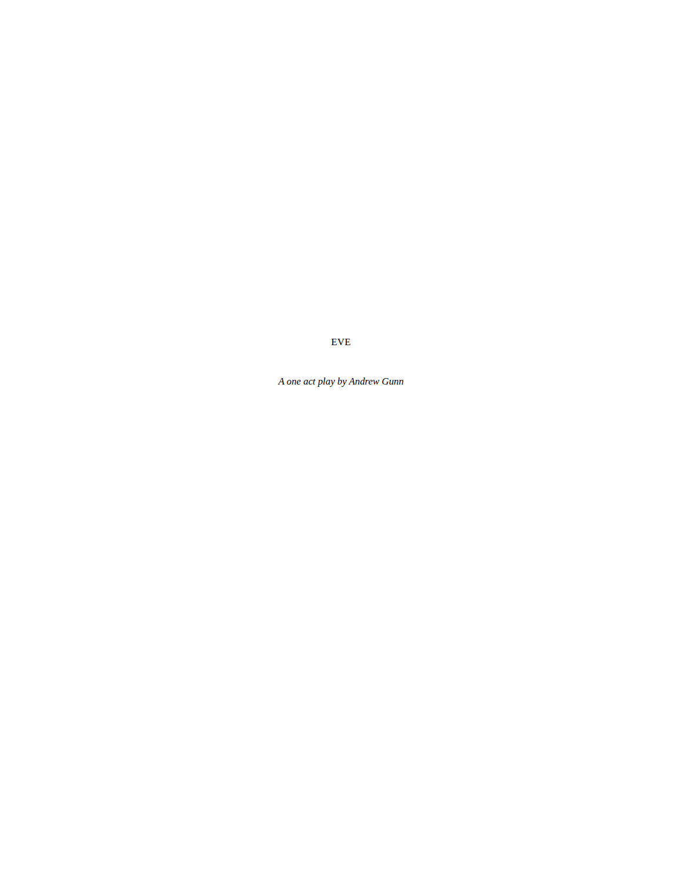EVE
A one act play by Andrew Gunn